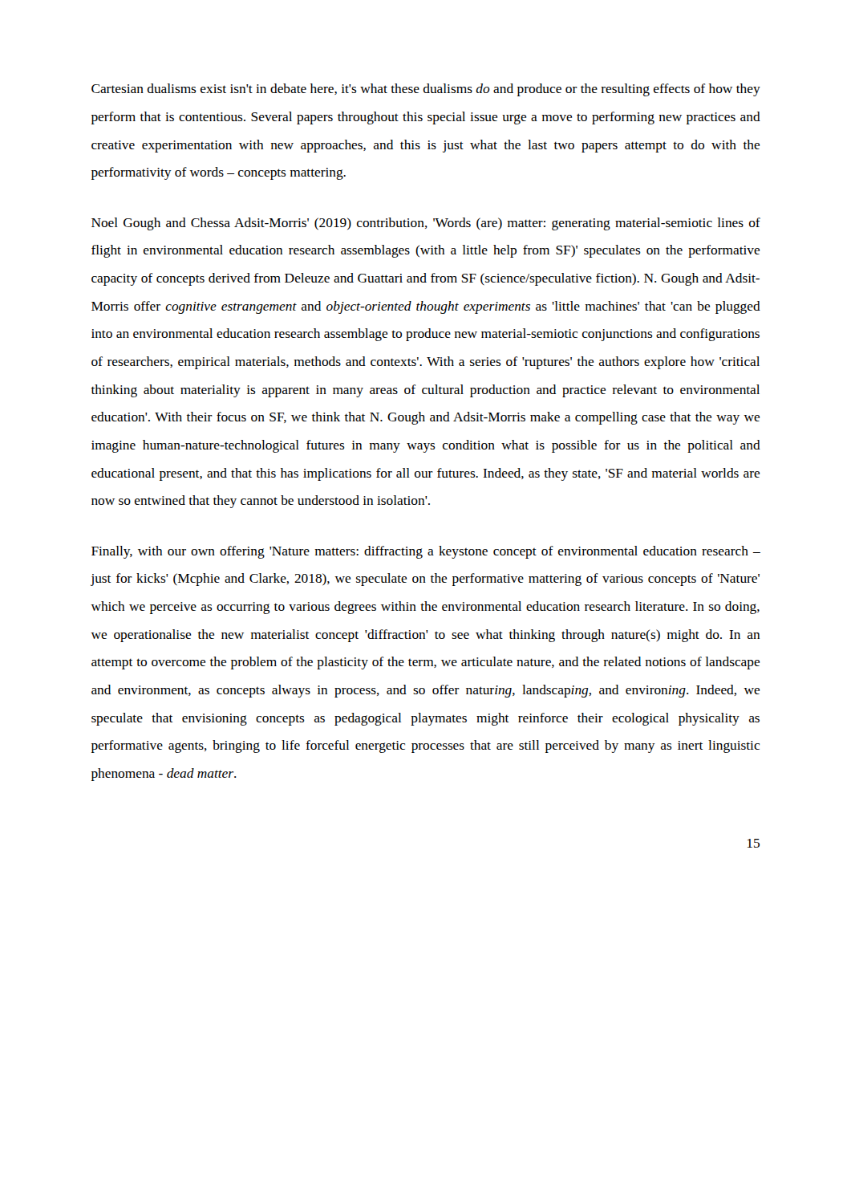Cartesian dualisms exist isn't in debate here, it's what these dualisms do and produce or the resulting effects of how they perform that is contentious. Several papers throughout this special issue urge a move to performing new practices and creative experimentation with new approaches, and this is just what the last two papers attempt to do with the performativity of words – concepts mattering.
Noel Gough and Chessa Adsit-Morris' (2019) contribution, 'Words (are) matter: generating material-semiotic lines of flight in environmental education research assemblages (with a little help from SF)' speculates on the performative capacity of concepts derived from Deleuze and Guattari and from SF (science/speculative fiction). N. Gough and Adsit-Morris offer cognitive estrangement and object-oriented thought experiments as 'little machines' that 'can be plugged into an environmental education research assemblage to produce new material-semiotic conjunctions and configurations of researchers, empirical materials, methods and contexts'. With a series of 'ruptures' the authors explore how 'critical thinking about materiality is apparent in many areas of cultural production and practice relevant to environmental education'. With their focus on SF, we think that N. Gough and Adsit-Morris make a compelling case that the way we imagine human-nature-technological futures in many ways condition what is possible for us in the political and educational present, and that this has implications for all our futures. Indeed, as they state, 'SF and material worlds are now so entwined that they cannot be understood in isolation'.
Finally, with our own offering 'Nature matters: diffracting a keystone concept of environmental education research – just for kicks' (Mcphie and Clarke, 2018), we speculate on the performative mattering of various concepts of 'Nature' which we perceive as occurring to various degrees within the environmental education research literature. In so doing, we operationalise the new materialist concept 'diffraction' to see what thinking through nature(s) might do. In an attempt to overcome the problem of the plasticity of the term, we articulate nature, and the related notions of landscape and environment, as concepts always in process, and so offer naturing, landscaping, and environing. Indeed, we speculate that envisioning concepts as pedagogical playmates might reinforce their ecological physicality as performative agents, bringing to life forceful energetic processes that are still perceived by many as inert linguistic phenomena - dead matter.
15